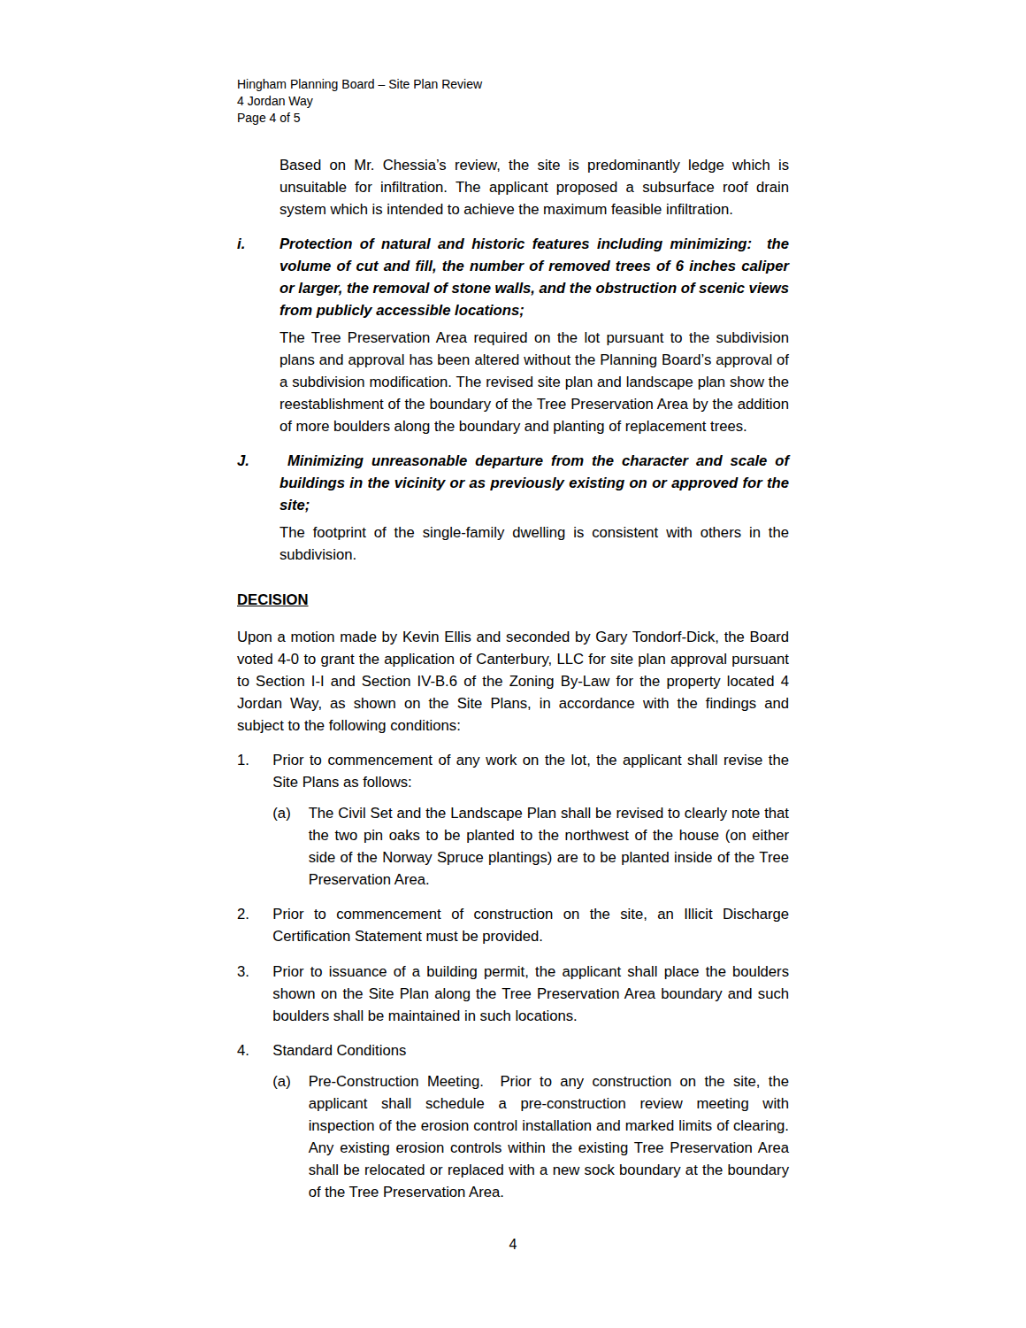Hingham Planning Board – Site Plan Review
4 Jordan Way
Page 4 of 5
Based on Mr. Chessia’s review, the site is predominantly ledge which is unsuitable for infiltration. The applicant proposed a subsurface roof drain system which is intended to achieve the maximum feasible infiltration.
i.
Protection of natural and historic features including minimizing: the volume of cut and fill, the number of removed trees of 6 inches caliper or larger, the removal of stone walls, and the obstruction of scenic views from publicly accessible locations;
The Tree Preservation Area required on the lot pursuant to the subdivision plans and approval has been altered without the Planning Board’s approval of a subdivision modification. The revised site plan and landscape plan show the reestablishment of the boundary of the Tree Preservation Area by the addition of more boulders along the boundary and planting of replacement trees.
J.
Minimizing unreasonable departure from the character and scale of buildings in the vicinity or as previously existing on or approved for the site;
The footprint of the single-family dwelling is consistent with others in the subdivision.
DECISION
Upon a motion made by Kevin Ellis and seconded by Gary Tondorf-Dick, the Board voted 4-0 to grant the application of Canterbury, LLC for site plan approval pursuant to Section I-I and Section IV-B.6 of the Zoning By-Law for the property located 4 Jordan Way, as shown on the Site Plans, in accordance with the findings and subject to the following conditions:
Prior to commencement of any work on the lot, the applicant shall revise the Site Plans as follows:
The Civil Set and the Landscape Plan shall be revised to clearly note that the two pin oaks to be planted to the northwest of the house (on either side of the Norway Spruce plantings) are to be planted inside of the Tree Preservation Area.
Prior to commencement of construction on the site, an Illicit Discharge Certification Statement must be provided.
Prior to issuance of a building permit, the applicant shall place the boulders shown on the Site Plan along the Tree Preservation Area boundary and such boulders shall be maintained in such locations.
Standard Conditions
Pre-Construction Meeting. Prior to any construction on the site, the applicant shall schedule a pre-construction review meeting with inspection of the erosion control installation and marked limits of clearing. Any existing erosion controls within the existing Tree Preservation Area shall be relocated or replaced with a new sock boundary at the boundary of the Tree Preservation Area.
4